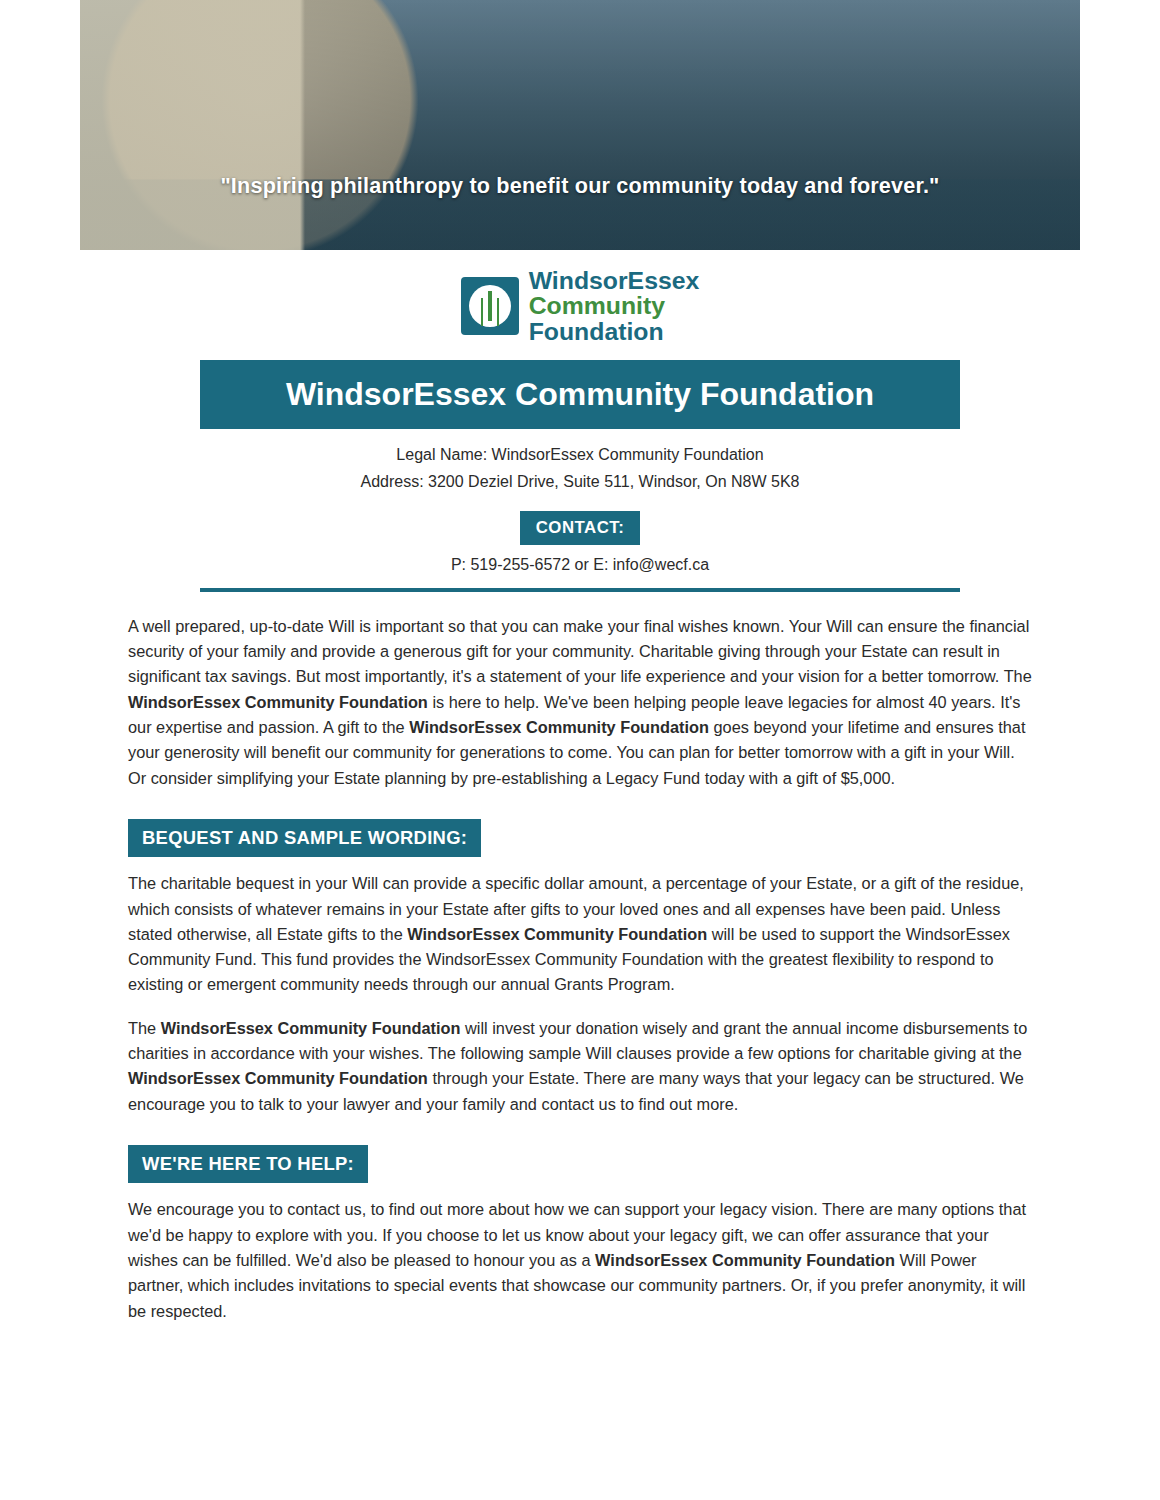"Inspiring philanthropy to benefit our community today and forever."
WindsorEssex
Community
Foundation
WindsorEssex Community Foundation
Legal Name: WindsorEssex Community Foundation
Address: 3200 Deziel Drive, Suite 511, Windsor, On N8W 5K8
CONTACT:
P: 519-255-6572 or E: info@wecf.ca
A well prepared, up-to-date Will is important so that you can make your final wishes known. Your Will can ensure the financial security of your family and provide a generous gift for your community. Charitable giving through your Estate can result in significant tax savings. But most importantly, it's a statement of your life experience and your vision for a better tomorrow. The WindsorEssex Community Foundation is here to help. We've been helping people leave legacies for almost 40 years. It's our expertise and passion. A gift to the WindsorEssex Community Foundation goes beyond your lifetime and ensures that your generosity will benefit our community for generations to come. You can plan for better tomorrow with a gift in your Will. Or consider simplifying your Estate planning by pre-establishing a Legacy Fund today with a gift of $5,000.
BEQUEST AND SAMPLE WORDING:
The charitable bequest in your Will can provide a specific dollar amount, a percentage of your Estate, or a gift of the residue, which consists of whatever remains in your Estate after gifts to your loved ones and all expenses have been paid. Unless stated otherwise, all Estate gifts to the WindsorEssex Community Foundation will be used to support the WindsorEssex Community Fund. This fund provides the WindsorEssex Community Foundation with the greatest flexibility to respond to existing or emergent community needs through our annual Grants Program.
The WindsorEssex Community Foundation will invest your donation wisely and grant the annual income disbursements to charities in accordance with your wishes. The following sample Will clauses provide a few options for charitable giving at the WindsorEssex Community Foundation through your Estate. There are many ways that your legacy can be structured. We encourage you to talk to your lawyer and your family and contact us to find out more.
WE'RE HERE TO HELP:
We encourage you to contact us, to find out more about how we can support your legacy vision. There are many options that we'd be happy to explore with you. If you choose to let us know about your legacy gift, we can offer assurance that your wishes can be fulfilled. We'd also be pleased to honour you as a WindsorEssex Community Foundation Will Power partner, which includes invitations to special events that showcase our community partners. Or, if you prefer anonymity, it will be respected.